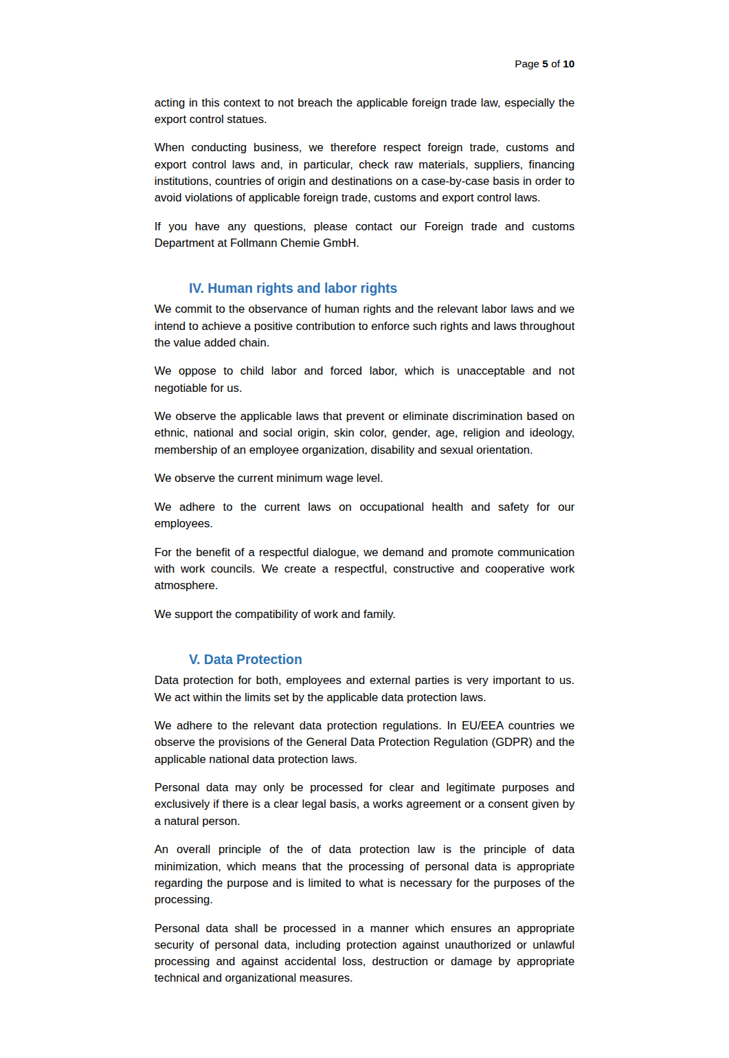Page 5 of 10
acting in this context to not breach the applicable foreign trade law, especially the export control statues.
When conducting business, we therefore respect foreign trade, customs and export control laws and, in particular, check raw materials, suppliers, financing institutions, countries of origin and destinations on a case-by-case basis in order to avoid violations of applicable foreign trade, customs and export control laws.
If you have any questions, please contact our Foreign trade and customs Department at Follmann Chemie GmbH.
IV. Human rights and labor rights
We commit to the observance of human rights and the relevant labor laws and we intend to achieve a positive contribution to enforce such rights and laws throughout the value added chain.
We oppose to child labor and forced labor, which is unacceptable and not negotiable for us.
We observe the applicable laws that prevent or eliminate discrimination based on ethnic, national and social origin, skin color, gender, age, religion and ideology, membership of an employee organization, disability and sexual orientation.
We observe the current minimum wage level.
We adhere to the current laws on occupational health and safety for our employees.
For the benefit of a respectful dialogue, we demand and promote communication with work councils. We create a respectful, constructive and cooperative work atmosphere.
We support the compatibility of work and family.
V. Data Protection
Data protection for both, employees and external parties is very important to us. We act within the limits set by the applicable data protection laws.
We adhere to the relevant data protection regulations. In EU/EEA countries we observe the provisions of the General Data Protection Regulation (GDPR) and the applicable national data protection laws.
Personal data may only be processed for clear and legitimate purposes and exclusively if there is a clear legal basis, a works agreement or a consent given by a natural person.
An overall principle of the of data protection law is the principle of data minimization, which means that the processing of personal data is appropriate regarding the purpose and is limited to what is necessary for the purposes of the processing.
Personal data shall be processed in a manner which ensures an appropriate security of personal data, including protection against unauthorized or unlawful processing and against accidental loss, destruction or damage by appropriate technical and organizational measures.